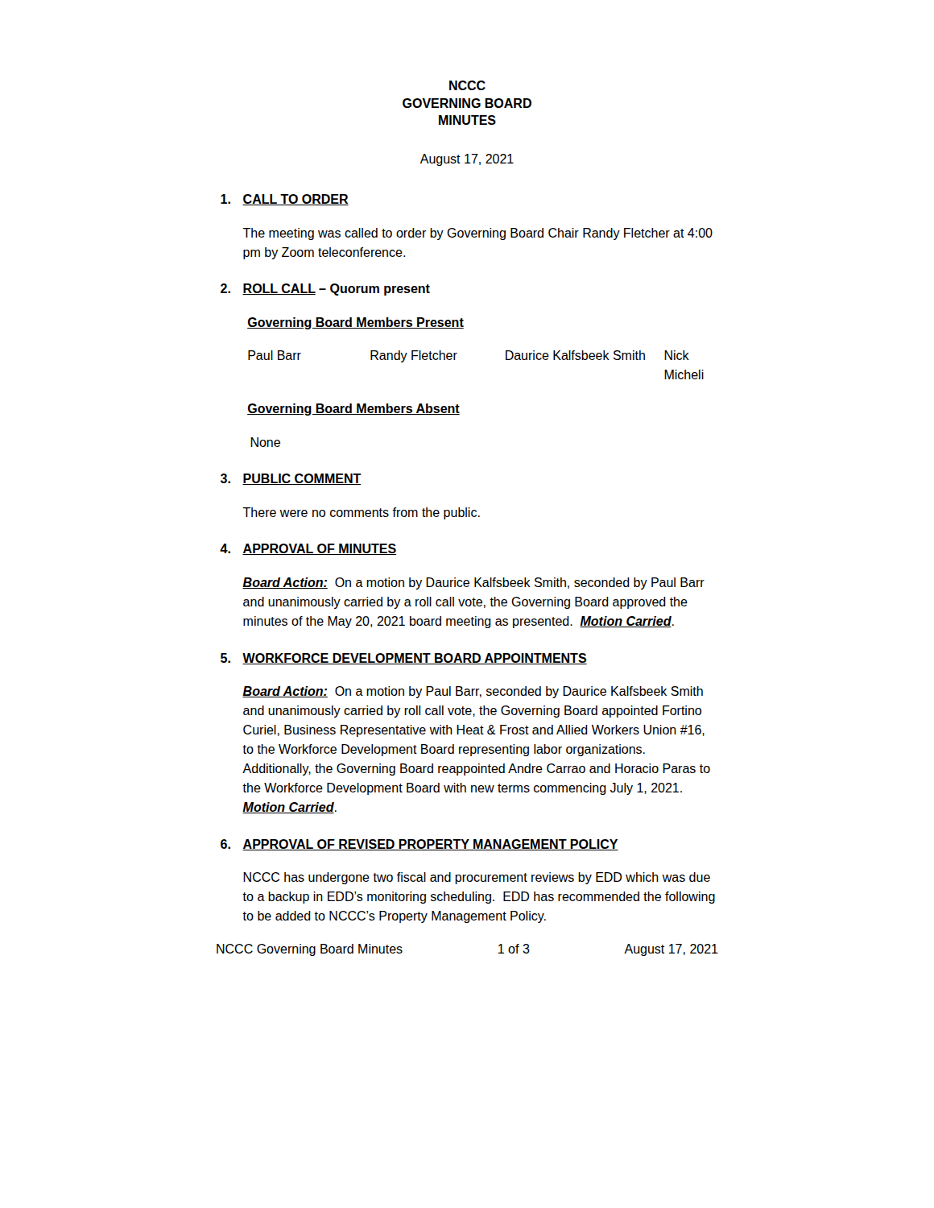NCCC
GOVERNING BOARD
MINUTES
August 17, 2021
CALL TO ORDER
The meeting was called to order by Governing Board Chair Randy Fletcher at 4:00 pm by Zoom teleconference.
ROLL CALL – Quorum present Governing Board Members Present
Paul Barr Randy Fletcher Daurice Kalfsbeek Smith Nick Micheli
Governing Board Members Absent
None
PUBLIC COMMENT
There were no comments from the public.
APPROVAL OF MINUTES
Board Action: On a motion by Daurice Kalfsbeek Smith, seconded by Paul Barr and unanimously carried by a roll call vote, the Governing Board approved the minutes of the May 20, 2021 board meeting as presented. Motion Carried.
WORKFORCE DEVELOPMENT BOARD APPOINTMENTS
Board Action: On a motion by Paul Barr, seconded by Daurice Kalfsbeek Smith and unanimously carried by roll call vote, the Governing Board appointed Fortino Curiel, Business Representative with Heat & Frost and Allied Workers Union #16, to the Workforce Development Board representing labor organizations. Additionally, the Governing Board reappointed Andre Carrao and Horacio Paras to the Workforce Development Board with new terms commencing July 1, 2021. Motion Carried.
APPROVAL OF REVISED PROPERTY MANAGEMENT POLICY
NCCC has undergone two fiscal and procurement reviews by EDD which was due to a backup in EDD’s monitoring scheduling. EDD has recommended the following to be added to NCCC’s Property Management Policy.
NCCC Governing Board Minutes 1 of 3 August 17, 2021